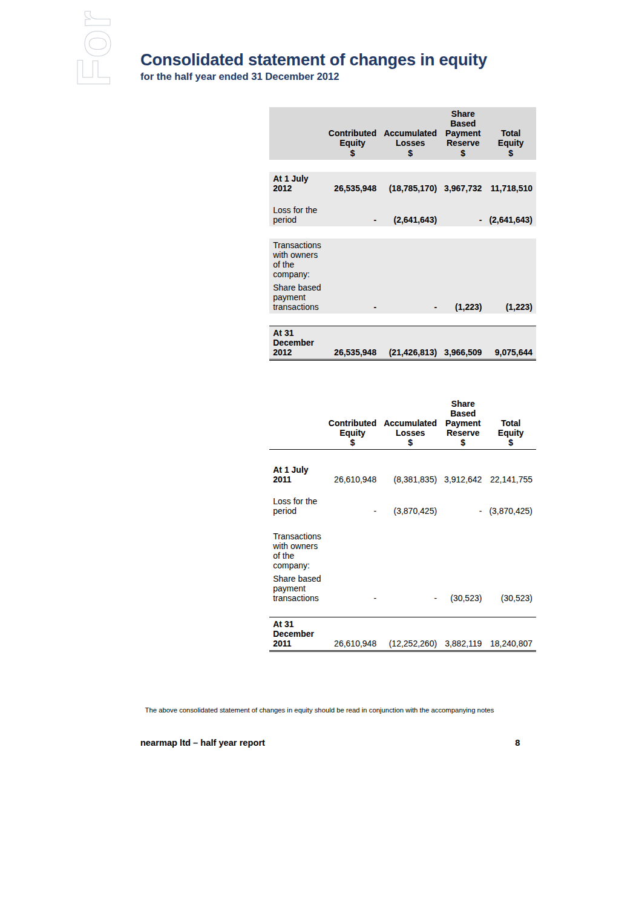For personal use only
Consolidated statement of changes in equity
for the half year ended 31 December 2012
| | Contributed Equity $ | Accumulated Losses $ | Share Based Payment Reserve $ | Total Equity $ |
| --- | --- | --- | --- | --- |
| At 1 July 2012 | 26,535,948 | (18,785,170) | 3,967,732 | 11,718,510 |
| Loss for the period | - | (2,641,643) | - | (2,641,643) |
| Transactions with owners of the company: | | | | |
| Share based payment transactions | - | - | (1,223) | (1,223) |
| At 31 December 2012 | 26,535,948 | (21,426,813) | 3,966,509 | 9,075,644 |
| | Contributed Equity $ | Accumulated Losses $ | Share Based Payment Reserve $ | Total Equity $ |
| --- | --- | --- | --- | --- |
| At 1 July 2011 | 26,610,948 | (8,381,835) | 3,912,642 | 22,141,755 |
| Loss for the period | - | (3,870,425) | - | (3,870,425) |
| Transactions with owners of the company: | | | | |
| Share based payment transactions | - | - | (30,523) | (30,523) |
| At 31 December 2011 | 26,610,948 | (12,252,260) | 3,882,119 | 18,240,807 |
The above consolidated statement of changes in equity should be read in conjunction with the accompanying notes
nearmap ltd – half year report
8